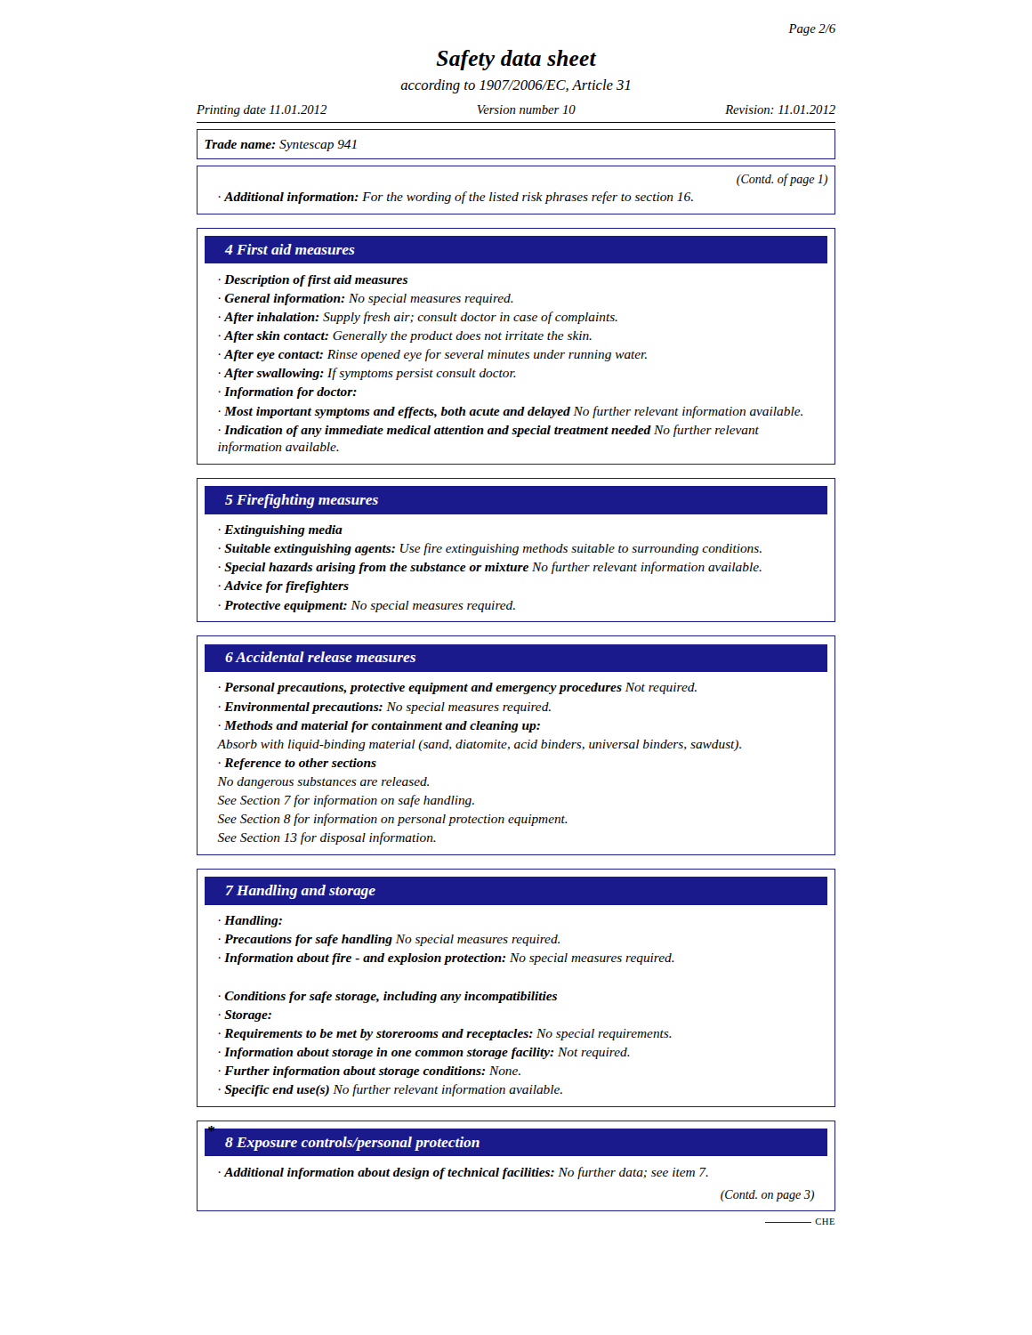Page 2/6
Safety data sheet
according to 1907/2006/EC, Article 31
Printing date 11.01.2012 Version number 10 Revision: 11.01.2012
Trade name: Syntescap 941
(Contd. of page 1)
Additional information: For the wording of the listed risk phrases refer to section 16.
4 First aid measures
Description of first aid measures
General information: No special measures required.
After inhalation: Supply fresh air; consult doctor in case of complaints.
After skin contact: Generally the product does not irritate the skin.
After eye contact: Rinse opened eye for several minutes under running water.
After swallowing: If symptoms persist consult doctor.
Information for doctor:
Most important symptoms and effects, both acute and delayed No further relevant information available.
Indication of any immediate medical attention and special treatment needed No further relevant information available.
5 Firefighting measures
Extinguishing media
Suitable extinguishing agents: Use fire extinguishing methods suitable to surrounding conditions.
Special hazards arising from the substance or mixture No further relevant information available.
Advice for firefighters
Protective equipment: No special measures required.
6 Accidental release measures
Personal precautions, protective equipment and emergency procedures Not required.
Environmental precautions: No special measures required.
Methods and material for containment and cleaning up:
Absorb with liquid-binding material (sand, diatomite, acid binders, universal binders, sawdust).
Reference to other sections
No dangerous substances are released.
See Section 7 for information on safe handling.
See Section 8 for information on personal protection equipment.
See Section 13 for disposal information.
7 Handling and storage
Handling:
Precautions for safe handling No special measures required.
Information about fire - and explosion protection: No special measures required.
Conditions for safe storage, including any incompatibilities
Storage:
Requirements to be met by storerooms and receptacles: No special requirements.
Information about storage in one common storage facility: Not required.
Further information about storage conditions: None.
Specific end use(s) No further relevant information available.
*
8 Exposure controls/personal protection
Additional information about design of technical facilities: No further data; see item 7.
(Contd. on page 3)
CHE